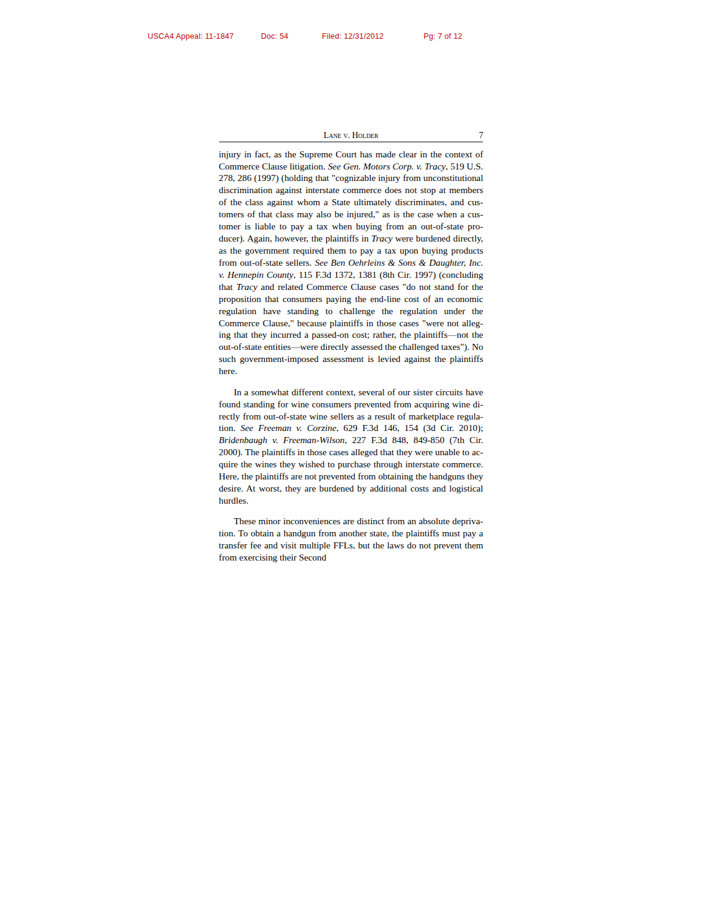USCA4 Appeal: 11-1847 Doc: 54 Filed: 12/31/2012 Pg: 7 of 12
Lane v. Holder7
injury in fact, as the Supreme Court has made clear in the context of Commerce Clause litigation. See Gen. Motors Corp. v. Tracy, 519 U.S. 278, 286 (1997) (holding that "cognizable injury from unconstitutional discrimination against interstate commerce does not stop at members of the class against whom a State ultimately discriminates, and customers of that class may also be injured," as is the case when a customer is liable to pay a tax when buying from an out-of-state producer). Again, however, the plaintiffs in Tracy were burdened directly, as the government required them to pay a tax upon buying products from out-of-state sellers. See Ben Oehrleins & Sons & Daughter, Inc. v. Hennepin County, 115 F.3d 1372, 1381 (8th Cir. 1997) (concluding that Tracy and related Commerce Clause cases "do not stand for the proposition that consumers paying the end-line cost of an economic regulation have standing to challenge the regulation under the Commerce Clause," because plaintiffs in those cases "were not alleging that they incurred a passed-on cost; rather, the plaintiffs—not the out-of-state entities—were directly assessed the challenged taxes"). No such government-imposed assessment is levied against the plaintiffs here.
In a somewhat different context, several of our sister circuits have found standing for wine consumers prevented from acquiring wine directly from out-of-state wine sellers as a result of marketplace regulation. See Freeman v. Corzine, 629 F.3d 146, 154 (3d Cir. 2010); Bridenbaugh v. Freeman-Wilson, 227 F.3d 848, 849-850 (7th Cir. 2000). The plaintiffs in those cases alleged that they were unable to acquire the wines they wished to purchase through interstate commerce. Here, the plaintiffs are not prevented from obtaining the handguns they desire. At worst, they are burdened by additional costs and logistical hurdles.
These minor inconveniences are distinct from an absolute deprivation. To obtain a handgun from another state, the plaintiffs must pay a transfer fee and visit multiple FFLs, but the laws do not prevent them from exercising their Second